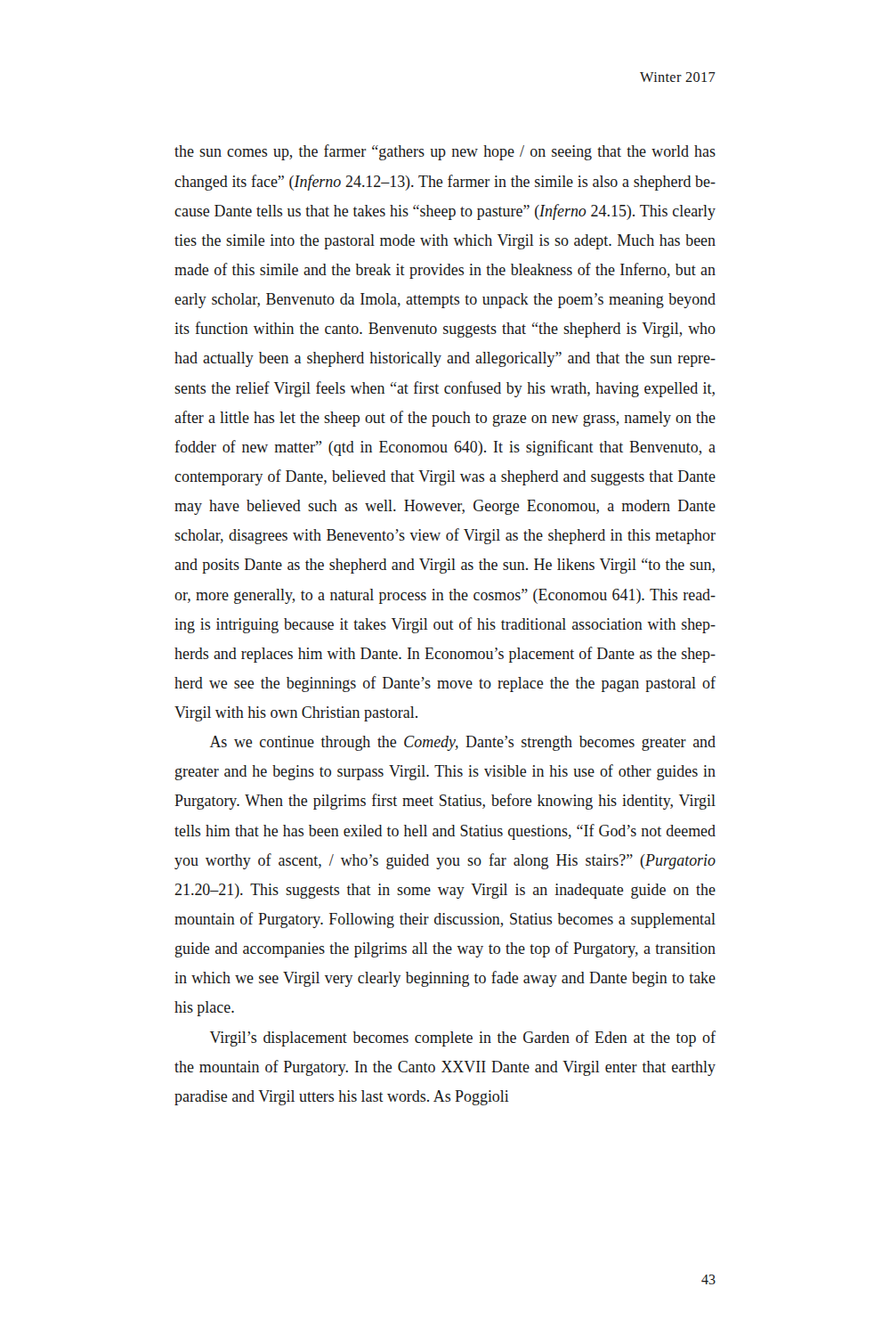Winter 2017
the sun comes up, the farmer “gathers up new hope / on seeing that the world has changed its face” (Inferno 24.12–13). The farmer in the simile is also a shepherd because Dante tells us that he takes his “sheep to pasture” (Inferno 24.15). This clearly ties the simile into the pastoral mode with which Virgil is so adept. Much has been made of this simile and the break it provides in the bleakness of the Inferno, but an early scholar, Benvenuto da Imola, attempts to unpack the poem’s meaning beyond its function within the canto. Benvenuto suggests that “the shepherd is Virgil, who had actually been a shepherd historically and allegorically” and that the sun represents the relief Virgil feels when “at first confused by his wrath, having expelled it, after a little has let the sheep out of the pouch to graze on new grass, namely on the fodder of new matter” (qtd in Economou 640). It is significant that Benvenuto, a contemporary of Dante, believed that Virgil was a shepherd and suggests that Dante may have believed such as well. However, George Economou, a modern Dante scholar, disagrees with Benevento’s view of Virgil as the shepherd in this metaphor and posits Dante as the shepherd and Virgil as the sun. He likens Virgil “to the sun, or, more generally, to a natural process in the cosmos” (Economou 641). This reading is intriguing because it takes Virgil out of his traditional association with shepherds and replaces him with Dante. In Economou’s placement of Dante as the shepherd we see the beginnings of Dante’s move to replace the the pagan pastoral of Virgil with his own Christian pastoral.
As we continue through the Comedy, Dante’s strength becomes greater and greater and he begins to surpass Virgil. This is visible in his use of other guides in Purgatory. When the pilgrims first meet Statius, before knowing his identity, Virgil tells him that he has been exiled to hell and Statius questions, “If God’s not deemed you worthy of ascent, / who’s guided you so far along His stairs?” (Purgatorio 21.20–21). This suggests that in some way Virgil is an inadequate guide on the mountain of Purgatory. Following their discussion, Statius becomes a supplemental guide and accompanies the pilgrims all the way to the top of Purgatory, a transition in which we see Virgil very clearly beginning to fade away and Dante begin to take his place.
Virgil’s displacement becomes complete in the Garden of Eden at the top of the mountain of Purgatory. In the Canto XXVII Dante and Virgil enter that earthly paradise and Virgil utters his last words. As Poggioli
43